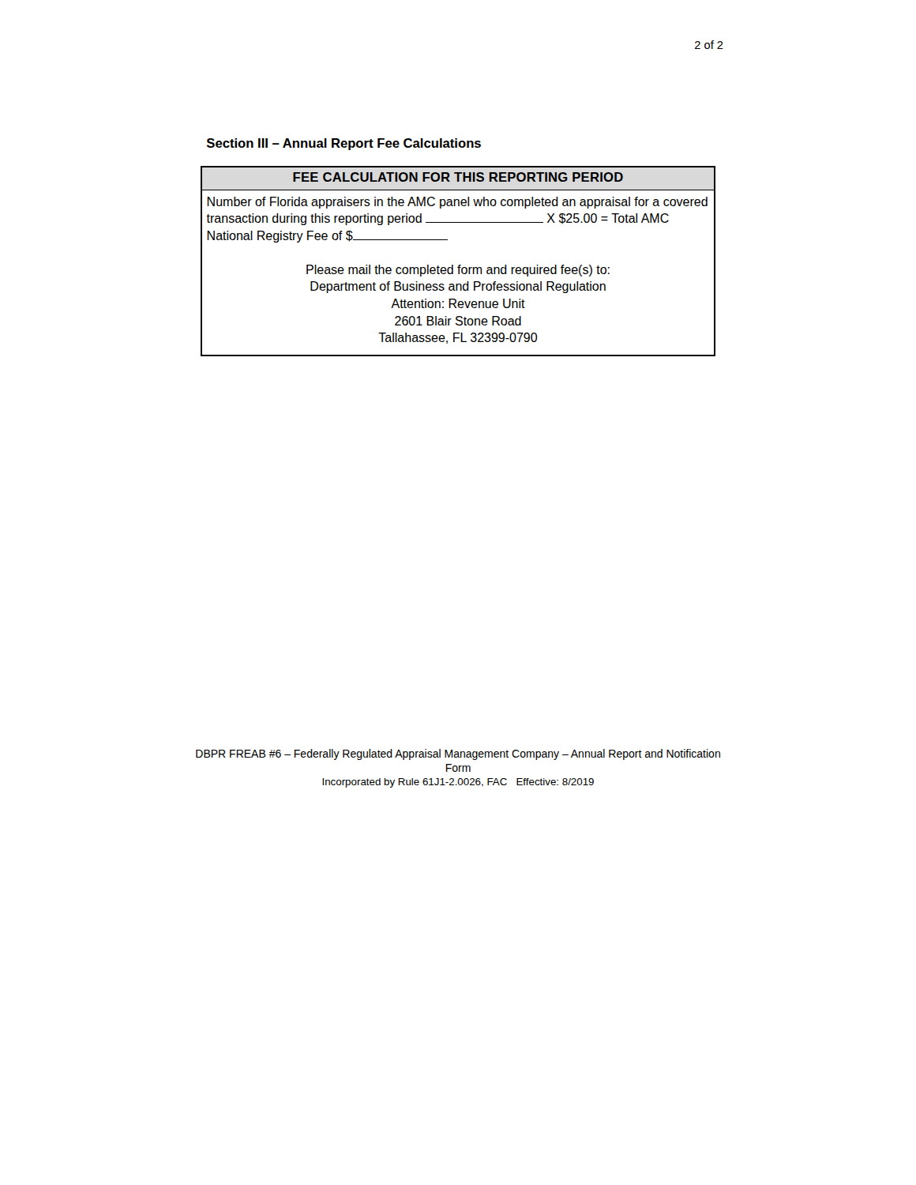2 of 2
Section III – Annual Report Fee Calculations
FEE CALCULATION FOR THIS REPORTING PERIOD
Number of Florida appraisers in the AMC panel who completed an appraisal for a covered transaction during this reporting period X $25.00 = Total AMC National Registry Fee of $
Please mail the completed form and required fee(s) to:
Department of Business and Professional Regulation
Attention: Revenue Unit
2601 Blair Stone Road
Tallahassee, FL 32399-0790
DBPR FREAB #6 – Federally Regulated Appraisal Management Company – Annual Report and Notification Form
Incorporated by Rule 61J1-2.0026, FAC Effective: 8/2019